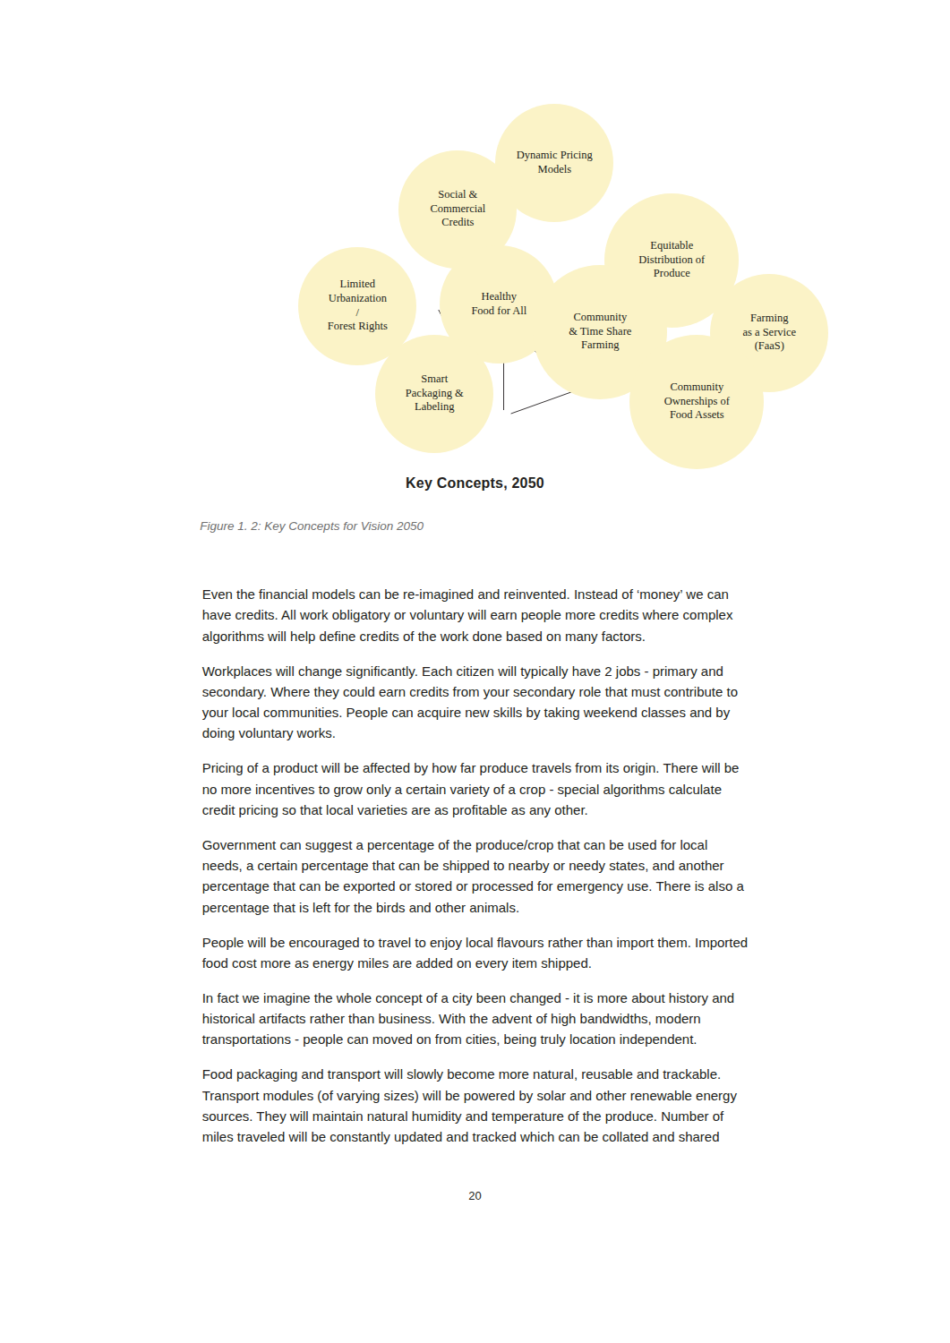Dynamic Pricing
Models
Social &
Commercial
Credits
Equitable
Distribution of
Produce
Limited
Urbanization
/
Forest Rights
Healthy
Food for All
Community
& Time Share
Farming
Farming
as a Service
(FaaS)
Smart
Packaging &
Labeling
Community
Ownerships of
Food Assets
Key Concepts, 2050
Figure 1. 2: Key Concepts for Vision 2050
Even the financial models can be re-imagined and reinvented. Instead of ‘money’ we can have credits. All work obligatory or voluntary will earn people more credits where complex algorithms will help define credits of the work done based on many factors.
Workplaces will change significantly. Each citizen will typically have 2 jobs - primary and secondary. Where they could earn credits from your secondary role that must contribute to your local communities. People can acquire new skills by taking weekend classes and by doing voluntary works.
Pricing of a product will be affected by how far produce travels from its origin. There will be no more incentives to grow only a certain variety of a crop - special algorithms calculate credit pricing so that local varieties are as profitable as any other.
Government can suggest a percentage of the produce/crop that can be used for local needs, a certain percentage that can be shipped to nearby or needy states, and another percentage that can be exported or stored or processed for emergency use. There is also a percentage that is left for the birds and other animals.
People will be encouraged to travel to enjoy local flavours rather than import them. Imported food cost more as energy miles are added on every item shipped.
In fact we imagine the whole concept of a city been changed - it is more about history and historical artifacts rather than business. With the advent of high bandwidths, modern transportations - people can moved on from cities, being truly location independent.
Food packaging and transport will slowly become more natural, reusable and trackable. Transport modules (of varying sizes) will be powered by solar and other renewable energy sources. They will maintain natural humidity and temperature of the produce. Number of miles traveled will be constantly updated and tracked which can be collated and shared
20